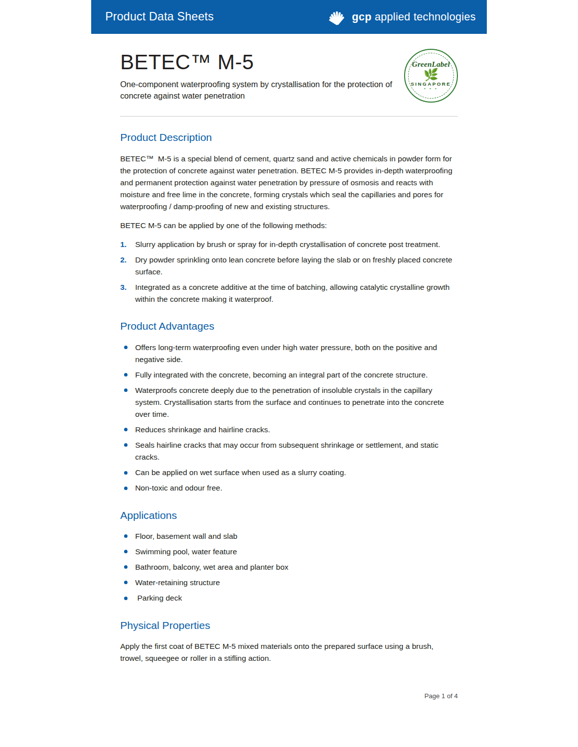Product Data Sheets
gcp applied technologies
BETEC™ M-5
One-component waterproofing system by crystallisation for the protection of concrete against water penetration
GreenLabel 🌿 SINGAPORE • • •
Product Description
BETEC™ M-5 is a special blend of cement, quartz sand and active chemicals in powder form for the protection of concrete against water penetration. BETEC M-5 provides in-depth waterproofing and permanent protection against water penetration by pressure of osmosis and reacts with moisture and free lime in the concrete, forming crystals which seal the capillaries and pores for waterproofing / damp-proofing of new and existing structures.
BETEC M-5 can be applied by one of the following methods:
Slurry application by brush or spray for in-depth crystallisation of concrete post treatment.
Dry powder sprinkling onto lean concrete before laying the slab or on freshly placed concrete surface.
Integrated as a concrete additive at the time of batching, allowing catalytic crystalline growth within the concrete making it waterproof.
Product Advantages
Offers long-term waterproofing even under high water pressure, both on the positive and negative side.
Fully integrated with the concrete, becoming an integral part of the concrete structure.
Waterproofs concrete deeply due to the penetration of insoluble crystals in the capillary system. Crystallisation starts from the surface and continues to penetrate into the concrete over time.
Reduces shrinkage and hairline cracks.
Seals hairline cracks that may occur from subsequent shrinkage or settlement, and static cracks.
Can be applied on wet surface when used as a slurry coating.
Non-toxic and odour free.
Applications
Floor, basement wall and slab
Swimming pool, water feature
Bathroom, balcony, wet area and planter box
Water-retaining structure
Parking deck
Physical Properties
Apply the first coat of BETEC M-5 mixed materials onto the prepared surface using a brush, trowel, squeegee or roller in a stifling action.
Page 1 of 4